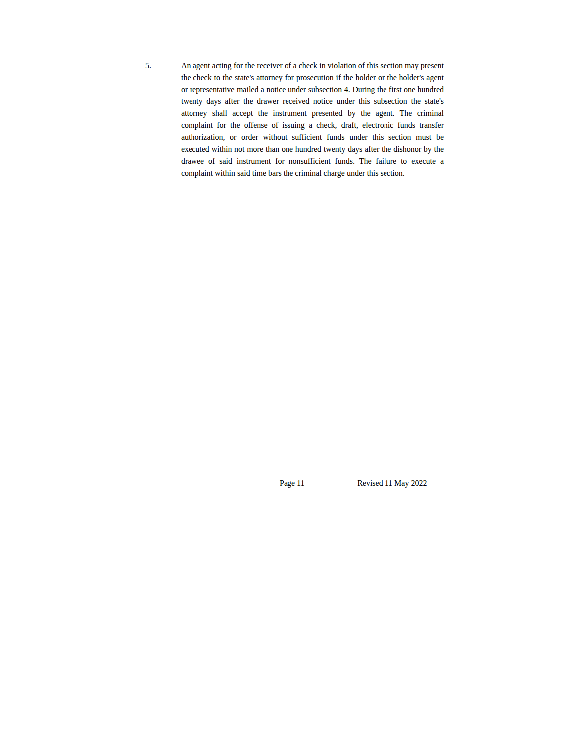5.
An agent acting for the receiver of a check in violation of this section may present the check to the state's attorney for prosecution if the holder or the holder's agent or representative mailed a notice under subsection 4. During the first one hundred twenty days after the drawer received notice under this subsection the state's attorney shall accept the instrument presented by the agent. The criminal complaint for the offense of issuing a check, draft, electronic funds transfer authorization, or order without sufficient funds under this section must be executed within not more than one hundred twenty days after the dishonor by the drawee of said instrument for nonsufficient funds. The failure to execute a complaint within said time bars the criminal charge under this section.
Page 11 Revised 11 May 2022